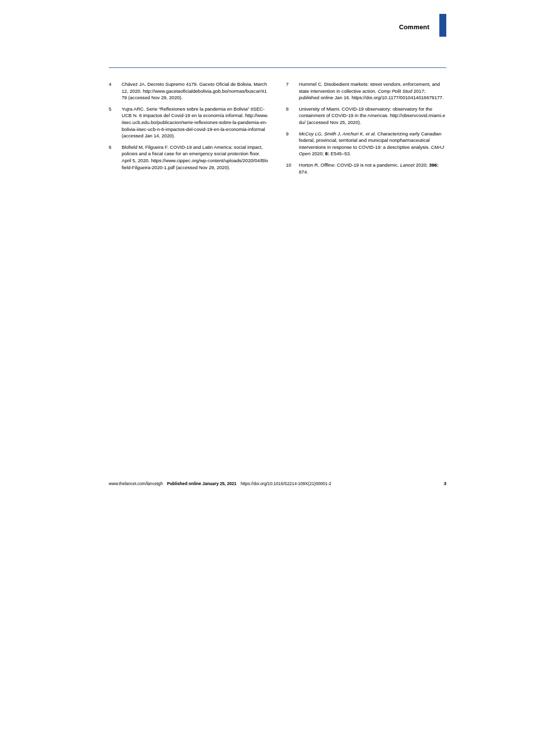Comment
4 Chávez JA. Decreto Supremo 4179. Gaceto Oficial de Bolivia. March 12, 2020. http://www.gacetaoficialdebolivia.gob.bo/normas/buscar/4179 (accessed Nov 29, 2020).
5 Yujra ARC. Serie “Reflexiones sobre la pandemia en Bolivia” IISEC-UCB N. 6 impactos del Covid-19 en la economía informal. http://www.iisec.ucb.edu.bo/publicacion/serie-reflexiones-sobre-la-pandemia-en-bolivia-iisec-ucb-n-6-impactos-del-covid-19-en-la-economia-informal (accessed Jan 14, 2020).
6 Blofield M, Filgueira F. COVID-19 and Latin America: social impact, policies and a fiscal case for an emergency social protection floor. April 5, 2020. https://www.cippec.org/wp-content/uploads/2020/04/Blofield-Filgueira-2020-1.pdf (accessed Nov 29, 2020).
7 Hummel C. Disobedient markets: street vendors, enforcement, and state intervention in collective action. Comp Polit Stud 2017; published online Jan 16. https://doi.org/10.1177/0010414016679177.
8 University of Miami. COVID-19 observatory: observatory for the containment of COVID-19 in the Americas. http://observcovid.miami.edu/ (accessed Nov 25, 2020).
9 McCoy LG, Smith J, Anchuri K, et al. Characterizing early Canadian federal, provincial, territorial and municipal nonpharmaceutical interventions in response to COVID-19: a descriptive analysis. CMAJ Open 2020; 8: E545–53.
10 Horton R. Offline: COVID-19 is not a pandemic. Lancet 2020; 396: 874.
www.thelancet.com/lancetgh Published online January 25, 2021 https://doi.org/10.1016/S2214-109X(21)00001-2
3